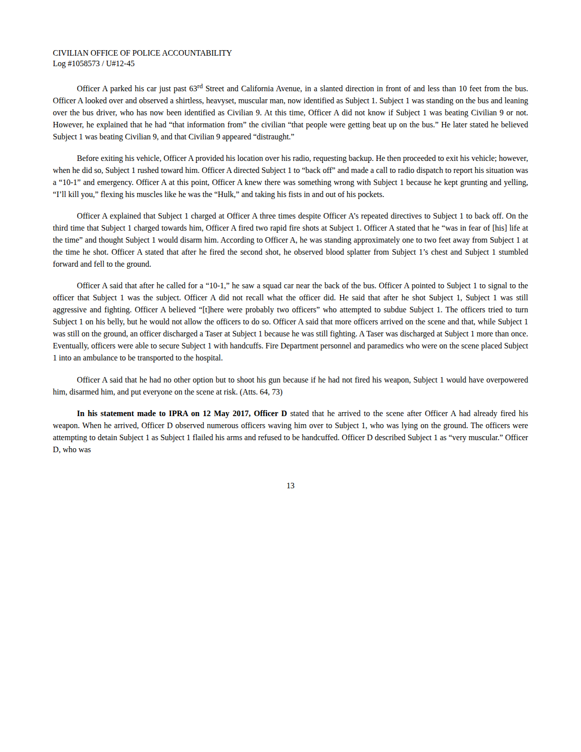CIVILIAN OFFICE OF POLICE ACCOUNTABILITY
Log #1058573 / U#12-45
Officer A parked his car just past 63rd Street and California Avenue, in a slanted direction in front of and less than 10 feet from the bus. Officer A looked over and observed a shirtless, heavyset, muscular man, now identified as Subject 1. Subject 1 was standing on the bus and leaning over the bus driver, who has now been identified as Civilian 9. At this time, Officer A did not know if Subject 1 was beating Civilian 9 or not. However, he explained that he had “that information from” the civilian “that people were getting beat up on the bus.” He later stated he believed Subject 1 was beating Civilian 9, and that Civilian 9 appeared “distraught.”
Before exiting his vehicle, Officer A provided his location over his radio, requesting backup. He then proceeded to exit his vehicle; however, when he did so, Subject 1 rushed toward him. Officer A directed Subject 1 to “back off” and made a call to radio dispatch to report his situation was a “10-1” and emergency. Officer A at this point, Officer A knew there was something wrong with Subject 1 because he kept grunting and yelling, “I’ll kill you,” flexing his muscles like he was the “Hulk,” and taking his fists in and out of his pockets.
Officer A explained that Subject 1 charged at Officer A three times despite Officer A’s repeated directives to Subject 1 to back off. On the third time that Subject 1 charged towards him, Officer A fired two rapid fire shots at Subject 1. Officer A stated that he “was in fear of [his] life at the time” and thought Subject 1 would disarm him. According to Officer A, he was standing approximately one to two feet away from Subject 1 at the time he shot. Officer A stated that after he fired the second shot, he observed blood splatter from Subject 1’s chest and Subject 1 stumbled forward and fell to the ground.
Officer A said that after he called for a “10-1,” he saw a squad car near the back of the bus. Officer A pointed to Subject 1 to signal to the officer that Subject 1 was the subject. Officer A did not recall what the officer did. He said that after he shot Subject 1, Subject 1 was still aggressive and fighting. Officer A believed “[t]here were probably two officers” who attempted to subdue Subject 1. The officers tried to turn Subject 1 on his belly, but he would not allow the officers to do so. Officer A said that more officers arrived on the scene and that, while Subject 1 was still on the ground, an officer discharged a Taser at Subject 1 because he was still fighting. A Taser was discharged at Subject 1 more than once. Eventually, officers were able to secure Subject 1 with handcuffs. Fire Department personnel and paramedics who were on the scene placed Subject 1 into an ambulance to be transported to the hospital.
Officer A said that he had no other option but to shoot his gun because if he had not fired his weapon, Subject 1 would have overpowered him, disarmed him, and put everyone on the scene at risk. (Atts. 64, 73)
In his statement made to IPRA on 12 May 2017, Officer D stated that he arrived to the scene after Officer A had already fired his weapon. When he arrived, Officer D observed numerous officers waving him over to Subject 1, who was lying on the ground. The officers were attempting to detain Subject 1 as Subject 1 flailed his arms and refused to be handcuffed. Officer D described Subject 1 as “very muscular.” Officer D, who was
13